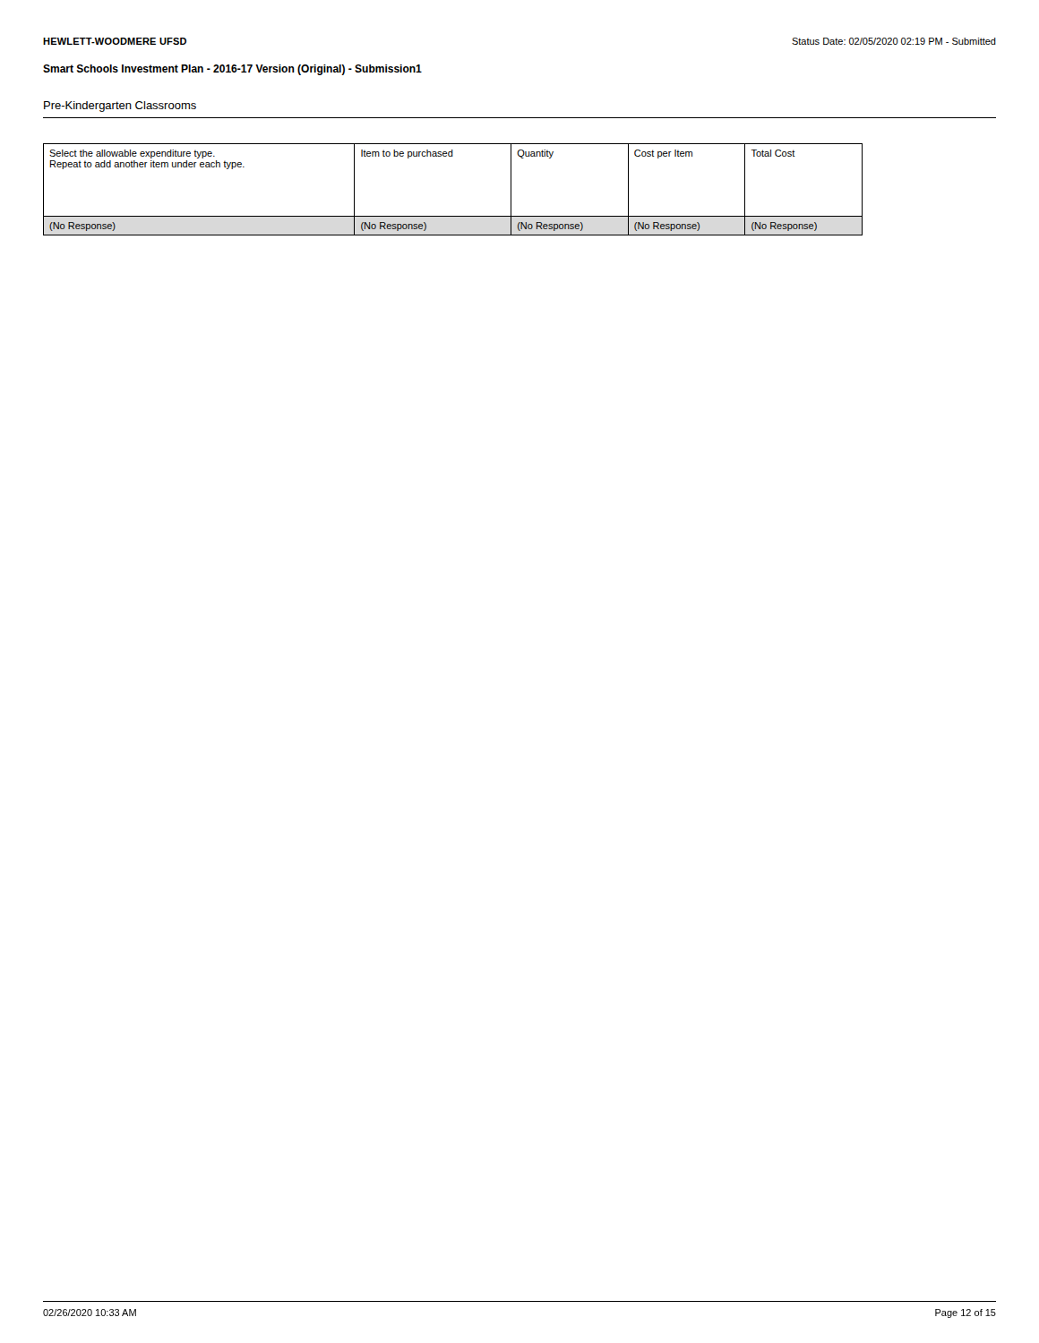Hewlett-Woodmere UFSD
Status Date: 02/05/2020 02:19 PM - Submitted
Smart Schools Investment Plan - 2016-17 Version (Original) - Submission1
Pre-Kindergarten Classrooms
| Select the allowable expenditure type. Repeat to add another item under each type. | Item to be purchased | Quantity | Cost per Item | Total Cost |
| --- | --- | --- | --- | --- |
| (No Response) | (No Response) | (No Response) | (No Response) | (No Response) |
02/26/2020 10:33 AM
Page 12 of 15